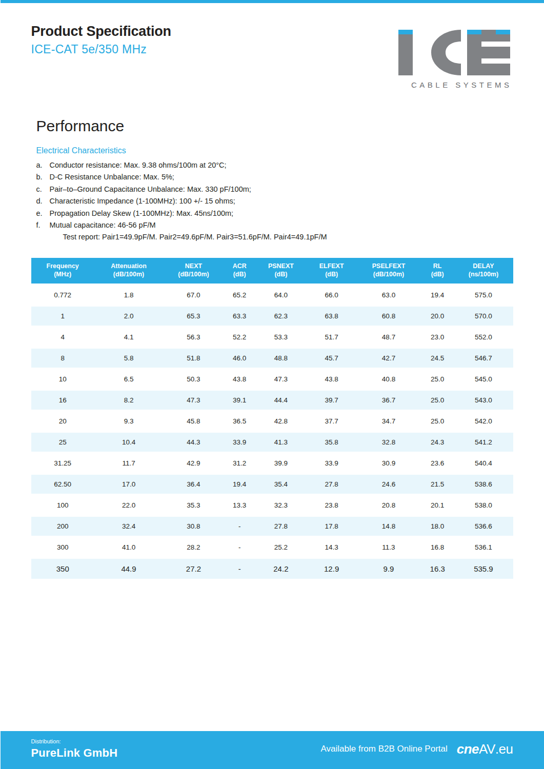Product Specification
ICE-CAT 5e/350 MHz
CABLE SYSTEMS
Performance
Electrical Characteristics
a. Conductor resistance: Max. 9.38 ohms/100m at 20°C;
b. D-C Resistance Unbalance: Max. 5%;
c. Pair–to–Ground Capacitance Unbalance: Max. 330 pF/100m;
d. Characteristic Impedance (1-100MHz): 100 +/- 15 ohms;
e. Propagation Delay Skew (1-100MHz): Max. 45ns/100m;
f. Mutual capacitance: 46-56 pF/M
Test report: Pair1=49.9pF/M. Pair2=49.6pF/M. Pair3=51.6pF/M. Pair4=49.1pF/M
| Frequency (MHz) | Attenuation (dB/100m) | NEXT (dB/100m) | ACR (dB) | PSNEXT (dB) | ELFEXT (dB) | PSELFEXT (dB/100m) | RL (dB) | DELAY (ns/100m) |
| --- | --- | --- | --- | --- | --- | --- | --- | --- |
| 0.772 | 1.8 | 67.0 | 65.2 | 64.0 | 66.0 | 63.0 | 19.4 | 575.0 |
| 1 | 2.0 | 65.3 | 63.3 | 62.3 | 63.8 | 60.8 | 20.0 | 570.0 |
| 4 | 4.1 | 56.3 | 52.2 | 53.3 | 51.7 | 48.7 | 23.0 | 552.0 |
| 8 | 5.8 | 51.8 | 46.0 | 48.8 | 45.7 | 42.7 | 24.5 | 546.7 |
| 10 | 6.5 | 50.3 | 43.8 | 47.3 | 43.8 | 40.8 | 25.0 | 545.0 |
| 16 | 8.2 | 47.3 | 39.1 | 44.4 | 39.7 | 36.7 | 25.0 | 543.0 |
| 20 | 9.3 | 45.8 | 36.5 | 42.8 | 37.7 | 34.7 | 25.0 | 542.0 |
| 25 | 10.4 | 44.3 | 33.9 | 41.3 | 35.8 | 32.8 | 24.3 | 541.2 |
| 31.25 | 11.7 | 42.9 | 31.2 | 39.9 | 33.9 | 30.9 | 23.6 | 540.4 |
| 62.50 | 17.0 | 36.4 | 19.4 | 35.4 | 27.8 | 24.6 | 21.5 | 538.6 |
| 100 | 22.0 | 35.3 | 13.3 | 32.3 | 23.8 | 20.8 | 20.1 | 538.0 |
| 200 | 32.4 | 30.8 | - | 27.8 | 17.8 | 14.8 | 18.0 | 536.6 |
| 300 | 41.0 | 28.2 | - | 25.2 | 14.3 | 11.3 | 16.8 | 536.1 |
| 350 | 44.9 | 27.2 | - | 24.2 | 12.9 | 9.9 | 16.3 | 535.9 |
Distribution: PureLink GmbH
Available from B2B Online Portal cne AV.eu